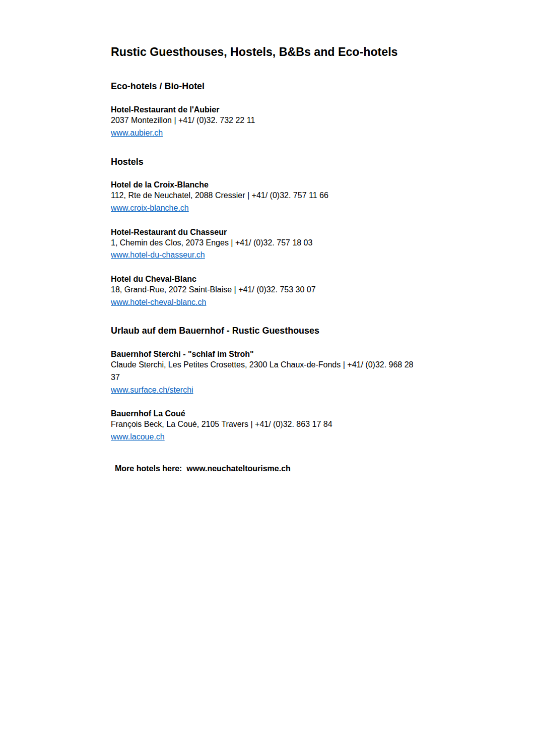Rustic Guesthouses, Hostels, B&Bs and Eco-hotels
Eco-hotels / Bio-Hotel
Hotel-Restaurant de l'Aubier
2037 Montezillon | +41/ (0)32. 732 22 11
www.aubier.ch
Hostels
Hotel de la Croix-Blanche
112, Rte de Neuchatel, 2088 Cressier | +41/ (0)32. 757 11 66
www.croix-blanche.ch
Hotel-Restaurant du Chasseur
1, Chemin des Clos, 2073 Enges | +41/ (0)32. 757 18 03
www.hotel-du-chasseur.ch
Hotel du Cheval-Blanc
18, Grand-Rue, 2072 Saint-Blaise | +41/ (0)32. 753 30 07
www.hotel-cheval-blanc.ch
Urlaub auf dem Bauernhof - Rustic Guesthouses
Bauernhof Sterchi - "schlaf im Stroh"
Claude Sterchi, Les Petites Crosettes, 2300 La Chaux-de-Fonds | +41/ (0)32. 968 28 37
www.surface.ch/sterchi
Bauernhof La Coué
François Beck, La Coué, 2105 Travers | +41/ (0)32. 863 17 84
www.lacoue.ch
More hotels here: www.neuchateltourisme.ch